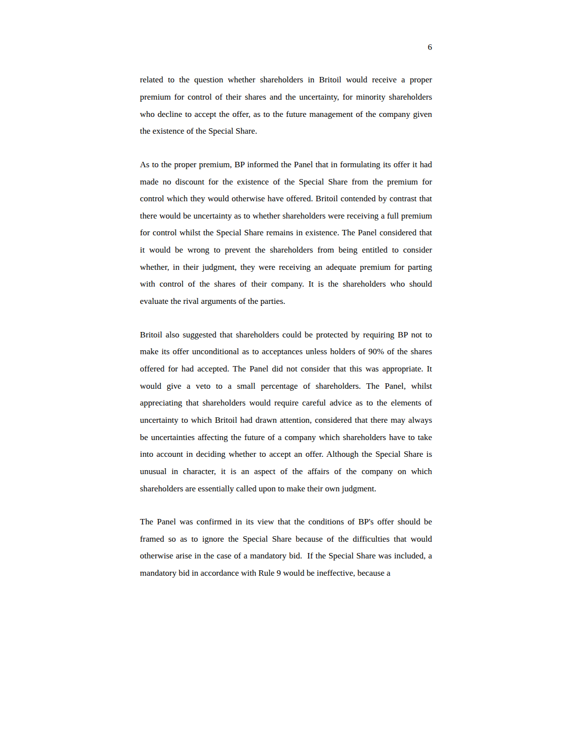6
related to the question whether shareholders in Britoil would receive a proper premium for control of their shares and the uncertainty, for minority shareholders who decline to accept the offer, as to the future management of the company given the existence of the Special Share.
As to the proper premium, BP informed the Panel that in formulating its offer it had made no discount for the existence of the Special Share from the premium for control which they would otherwise have offered. Britoil contended by contrast that there would be uncertainty as to whether shareholders were receiving a full premium for control whilst the Special Share remains in existence. The Panel considered that it would be wrong to prevent the shareholders from being entitled to consider whether, in their judgment, they were receiving an adequate premium for parting with control of the shares of their company. It is the shareholders who should evaluate the rival arguments of the parties.
Britoil also suggested that shareholders could be protected by requiring BP not to make its offer unconditional as to acceptances unless holders of 90% of the shares offered for had accepted. The Panel did not consider that this was appropriate. It would give a veto to a small percentage of shareholders. The Panel, whilst appreciating that shareholders would require careful advice as to the elements of uncertainty to which Britoil had drawn attention, considered that there may always be uncertainties affecting the future of a company which shareholders have to take into account in deciding whether to accept an offer. Although the Special Share is unusual in character, it is an aspect of the affairs of the company on which shareholders are essentially called upon to make their own judgment.
The Panel was confirmed in its view that the conditions of BP's offer should be framed so as to ignore the Special Share because of the difficulties that would otherwise arise in the case of a mandatory bid. If the Special Share was included, a mandatory bid in accordance with Rule 9 would be ineffective, because a